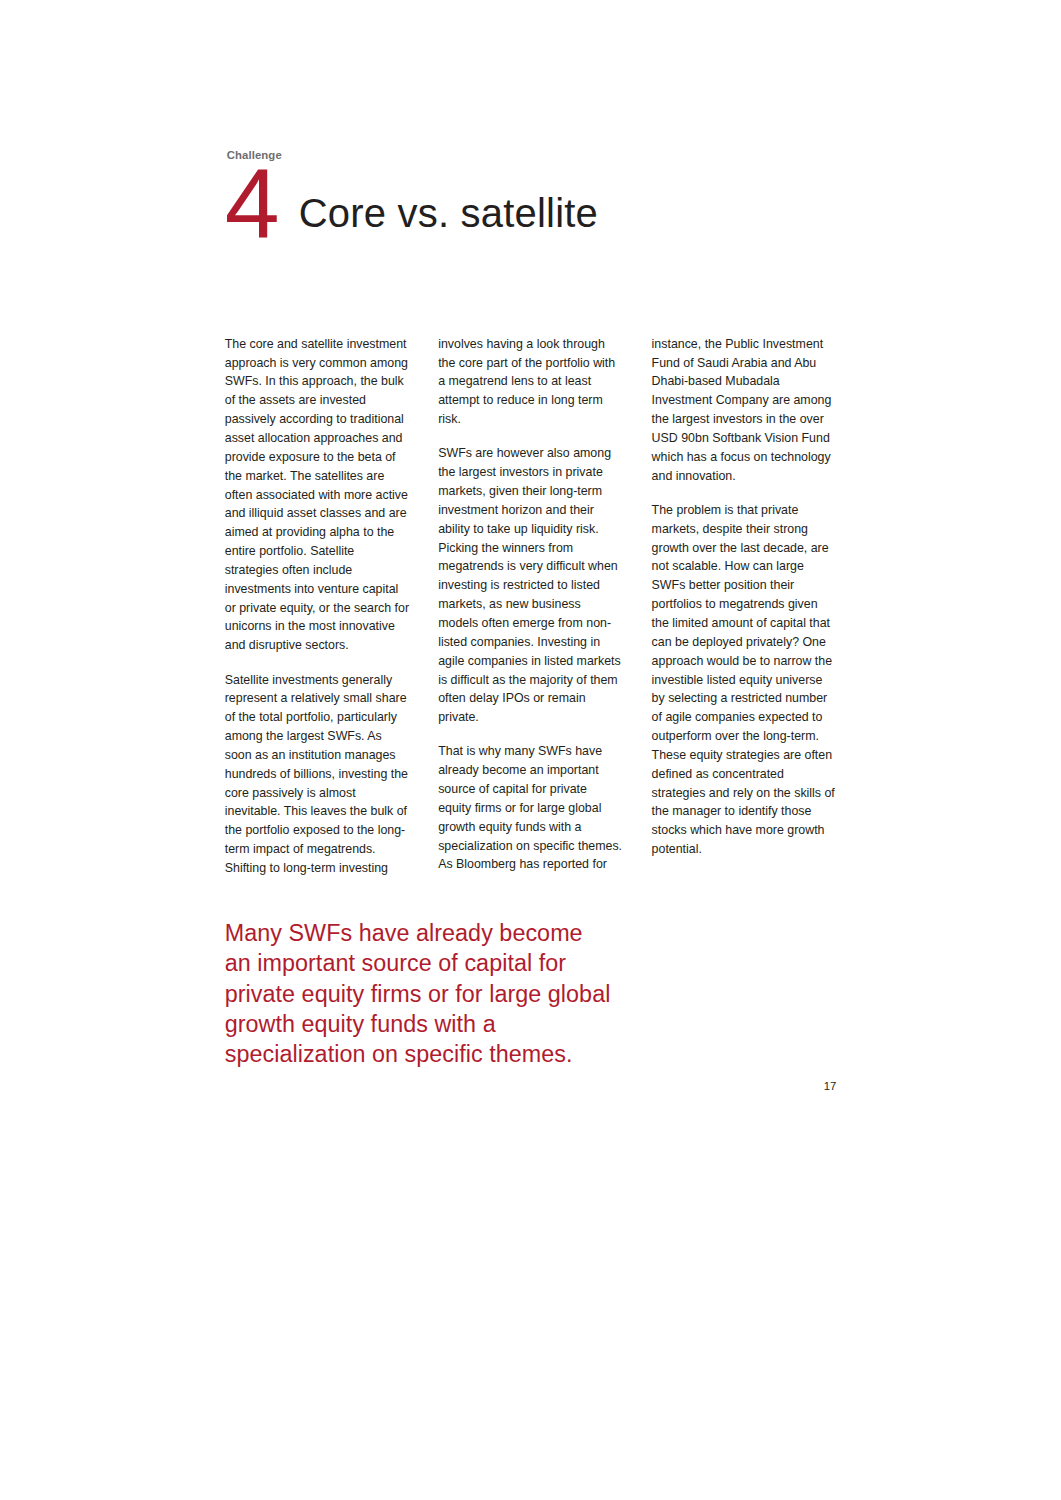Challenge
4
Core vs. satellite
The core and satellite investment approach is very common among SWFs. In this approach, the bulk of the assets are invested passively according to traditional asset allocation approaches and provide exposure to the beta of the market. The satellites are often associated with more active and illiquid asset classes and are aimed at providing alpha to the entire portfolio. Satellite strategies often include investments into venture capital or private equity, or the search for unicorns in the most innovative and disruptive sectors.
Satellite investments generally represent a relatively small share of the total portfolio, particularly among the largest SWFs. As soon as an institution manages hundreds of billions, investing the core passively is almost inevitable. This leaves the bulk of the portfolio exposed to the long-term impact of megatrends. Shifting to long-term investing involves having a look through the core part of the portfolio with a megatrend lens to at least attempt to reduce in long term risk.
SWFs are however also among the largest investors in private markets, given their long-term investment horizon and their ability to take up liquidity risk. Picking the winners from megatrends is very difficult when investing is restricted to listed markets, as new business models often emerge from non-listed companies. Investing in agile companies in listed markets is difficult as the majority of them often delay IPOs or remain private.
That is why many SWFs have already become an important source of capital for private equity firms or for large global growth equity funds with a specialization on specific themes. As Bloomberg has reported for instance, the Public Investment Fund of Saudi Arabia and Abu Dhabi-based Mubadala Investment Company are among the largest investors in the over USD 90bn Softbank Vision Fund which has a focus on technology and innovation.
The problem is that private markets, despite their strong growth over the last decade, are not scalable. How can large SWFs better position their portfolios to megatrends given the limited amount of capital that can be deployed privately? One approach would be to narrow the investible listed equity universe by selecting a restricted number of agile companies expected to outperform over the long-term. These equity strategies are often defined as concentrated strategies and rely on the skills of the manager to identify those stocks which have more growth potential.
Many SWFs have already become an important source of capital for private equity firms or for large global growth equity funds with a specialization on specific themes.
17